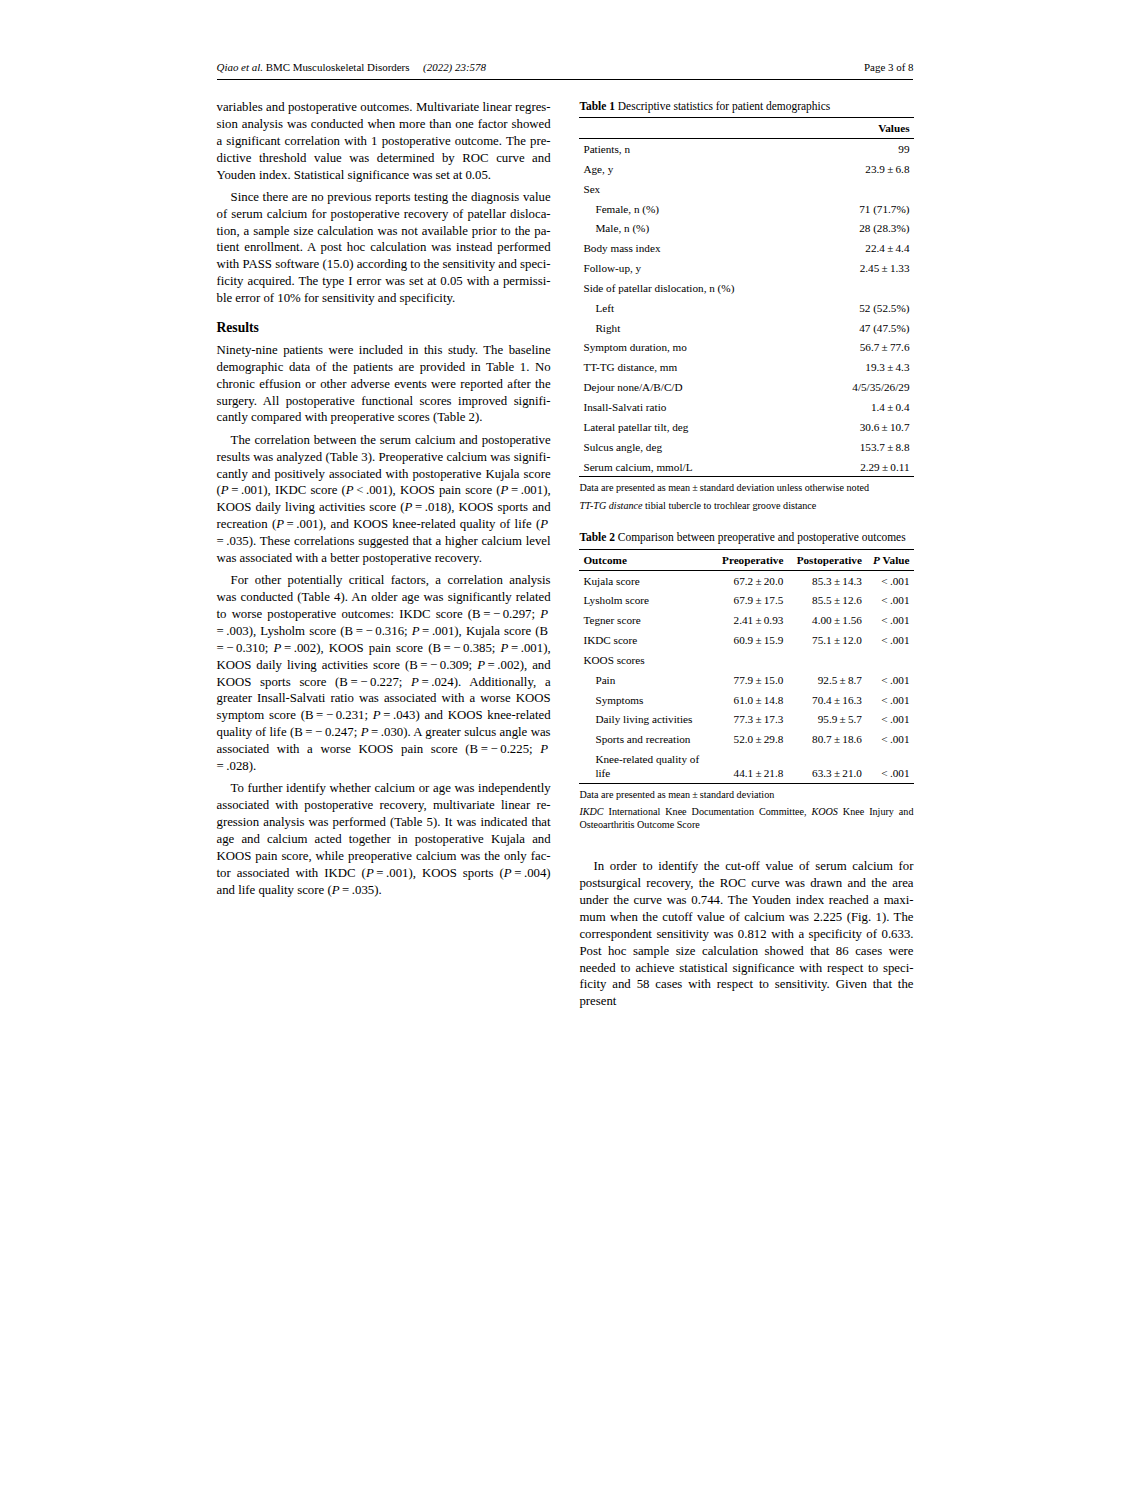Qiao et al. BMC Musculoskeletal Disorders (2022) 23:578
Page 3 of 8
variables and postoperative outcomes. Multivariate linear regression analysis was conducted when more than one factor showed a significant correlation with 1 postoperative outcome. The predictive threshold value was determined by ROC curve and Youden index. Statistical significance was set at 0.05.
Since there are no previous reports testing the diagnosis value of serum calcium for postoperative recovery of patellar dislocation, a sample size calculation was not available prior to the patient enrollment. A post hoc calculation was instead performed with PASS software (15.0) according to the sensitivity and specificity acquired. The type I error was set at 0.05 with a permissible error of 10% for sensitivity and specificity.
Results
Ninety-nine patients were included in this study. The baseline demographic data of the patients are provided in Table 1. No chronic effusion or other adverse events were reported after the surgery. All postoperative functional scores improved significantly compared with preoperative scores (Table 2).
The correlation between the serum calcium and postoperative results was analyzed (Table 3). Preoperative calcium was significantly and positively associated with postoperative Kujala score (P = .001), IKDC score (P < .001), KOOS pain score (P = .001), KOOS daily living activities score (P = .018), KOOS sports and recreation (P = .001), and KOOS knee-related quality of life (P = .035). These correlations suggested that a higher calcium level was associated with a better postoperative recovery.
For other potentially critical factors, a correlation analysis was conducted (Table 4). An older age was significantly related to worse postoperative outcomes: IKDC score (B = − 0.297; P = .003), Lysholm score (B = − 0.316; P = .001), Kujala score (B = − 0.310; P = .002), KOOS pain score (B = − 0.385; P = .001), KOOS daily living activities score (B = − 0.309; P = .002), and KOOS sports score (B = − 0.227; P = .024). Additionally, a greater Insall-Salvati ratio was associated with a worse KOOS symptom score (B = − 0.231; P = .043) and KOOS knee-related quality of life (B = − 0.247; P = .030). A greater sulcus angle was associated with a worse KOOS pain score (B = − 0.225; P = .028).
To further identify whether calcium or age was independently associated with postoperative recovery, multivariate linear regression analysis was performed (Table 5). It was indicated that age and calcium acted together in postoperative Kujala and KOOS pain score, while preoperative calcium was the only factor associated with IKDC (P = .001), KOOS sports (P = .004) and life quality score (P = .035).
Table 1 Descriptive statistics for patient demographics
| | Values |
| --- | --- |
| Patients, n | 99 |
| Age, y | 23.9 ± 6.8 |
| Sex | |
| Female, n (%) | 71 (71.7%) |
| Male, n (%) | 28 (28.3%) |
| Body mass index | 22.4 ± 4.4 |
| Follow-up, y | 2.45 ± 1.33 |
| Side of patellar dislocation, n (%) | |
| Left | 52 (52.5%) |
| Right | 47 (47.5%) |
| Symptom duration, mo | 56.7 ± 77.6 |
| TT-TG distance, mm | 19.3 ± 4.3 |
| Dejour none/A/B/C/D | 4/5/35/26/29 |
| Insall-Salvati ratio | 1.4 ± 0.4 |
| Lateral patellar tilt, deg | 30.6 ± 10.7 |
| Sulcus angle, deg | 153.7 ± 8.8 |
| Serum calcium, mmol/L | 2.29 ± 0.11 |
Data are presented as mean ± standard deviation unless otherwise noted
TT-TG distance tibial tubercle to trochlear groove distance
Table 2 Comparison between preoperative and postoperative outcomes
| Outcome | Preoperative | Postoperative | P Value |
| --- | --- | --- | --- |
| Kujala score | 67.2 ± 20.0 | 85.3 ± 14.3 | < .001 |
| Lysholm score | 67.9 ± 17.5 | 85.5 ± 12.6 | < .001 |
| Tegner score | 2.41 ± 0.93 | 4.00 ± 1.56 | < .001 |
| IKDC score | 60.9 ± 15.9 | 75.1 ± 12.0 | < .001 |
| KOOS scores | | | |
| Pain | 77.9 ± 15.0 | 92.5 ± 8.7 | < .001 |
| Symptoms | 61.0 ± 14.8 | 70.4 ± 16.3 | < .001 |
| Daily living activities | 77.3 ± 17.3 | 95.9 ± 5.7 | < .001 |
| Sports and recreation | 52.0 ± 29.8 | 80.7 ± 18.6 | < .001 |
| Knee-related quality of life | 44.1 ± 21.8 | 63.3 ± 21.0 | < .001 |
Data are presented as mean ± standard deviation
IKDC International Knee Documentation Committee, KOOS Knee Injury and Osteoarthritis Outcome Score
In order to identify the cut-off value of serum calcium for postsurgical recovery, the ROC curve was drawn and the area under the curve was 0.744. The Youden index reached a maximum when the cutoff value of calcium was 2.225 (Fig. 1). The correspondent sensitivity was 0.812 with a specificity of 0.633. Post hoc sample size calculation showed that 86 cases were needed to achieve statistical significance with respect to specificity and 58 cases with respect to sensitivity. Given that the present